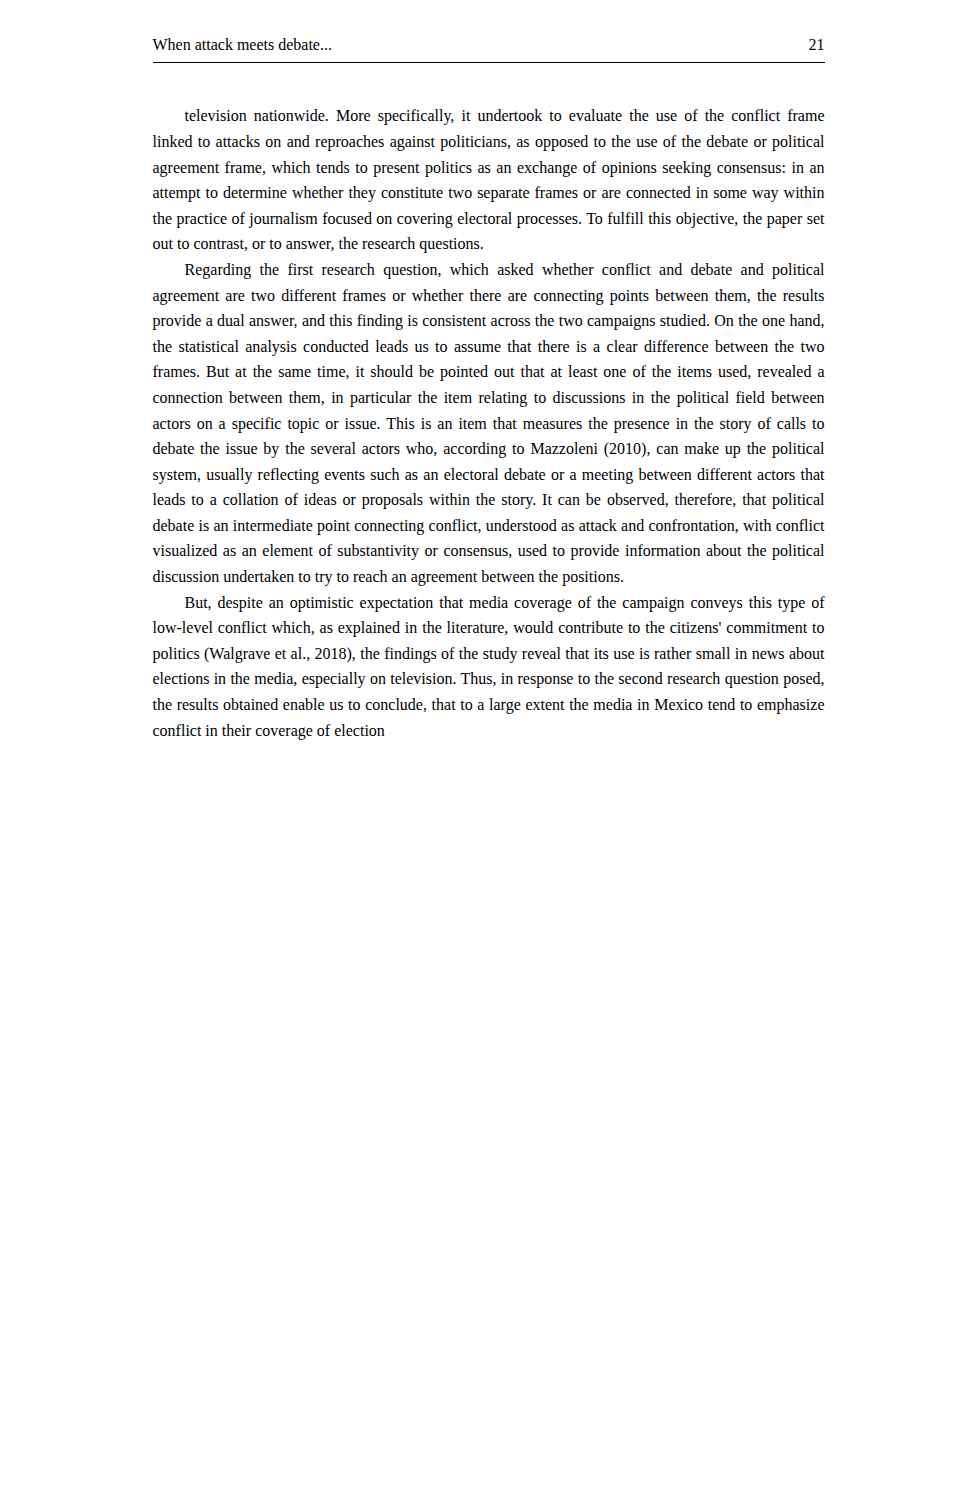When attack meets debate... 21
television nationwide. More specifically, it undertook to evaluate the use of the conflict frame linked to attacks on and reproaches against politicians, as opposed to the use of the debate or political agreement frame, which tends to present politics as an exchange of opinions seeking consensus: in an attempt to determine whether they constitute two separate frames or are connected in some way within the practice of journalism focused on covering electoral processes. To fulfill this objective, the paper set out to contrast, or to answer, the research questions.
Regarding the first research question, which asked whether conflict and debate and political agreement are two different frames or whether there are connecting points between them, the results provide a dual answer, and this finding is consistent across the two campaigns studied. On the one hand, the statistical analysis conducted leads us to assume that there is a clear difference between the two frames. But at the same time, it should be pointed out that at least one of the items used, revealed a connection between them, in particular the item relating to discussions in the political field between actors on a specific topic or issue. This is an item that measures the presence in the story of calls to debate the issue by the several actors who, according to Mazzoleni (2010), can make up the political system, usually reflecting events such as an electoral debate or a meeting between different actors that leads to a collation of ideas or proposals within the story. It can be observed, therefore, that political debate is an intermediate point connecting conflict, understood as attack and confrontation, with conflict visualized as an element of substantivity or consensus, used to provide information about the political discussion undertaken to try to reach an agreement between the positions.
But, despite an optimistic expectation that media coverage of the campaign conveys this type of low-level conflict which, as explained in the literature, would contribute to the citizens' commitment to politics (Walgrave et al., 2018), the findings of the study reveal that its use is rather small in news about elections in the media, especially on television. Thus, in response to the second research question posed, the results obtained enable us to conclude, that to a large extent the media in Mexico tend to emphasize conflict in their coverage of election